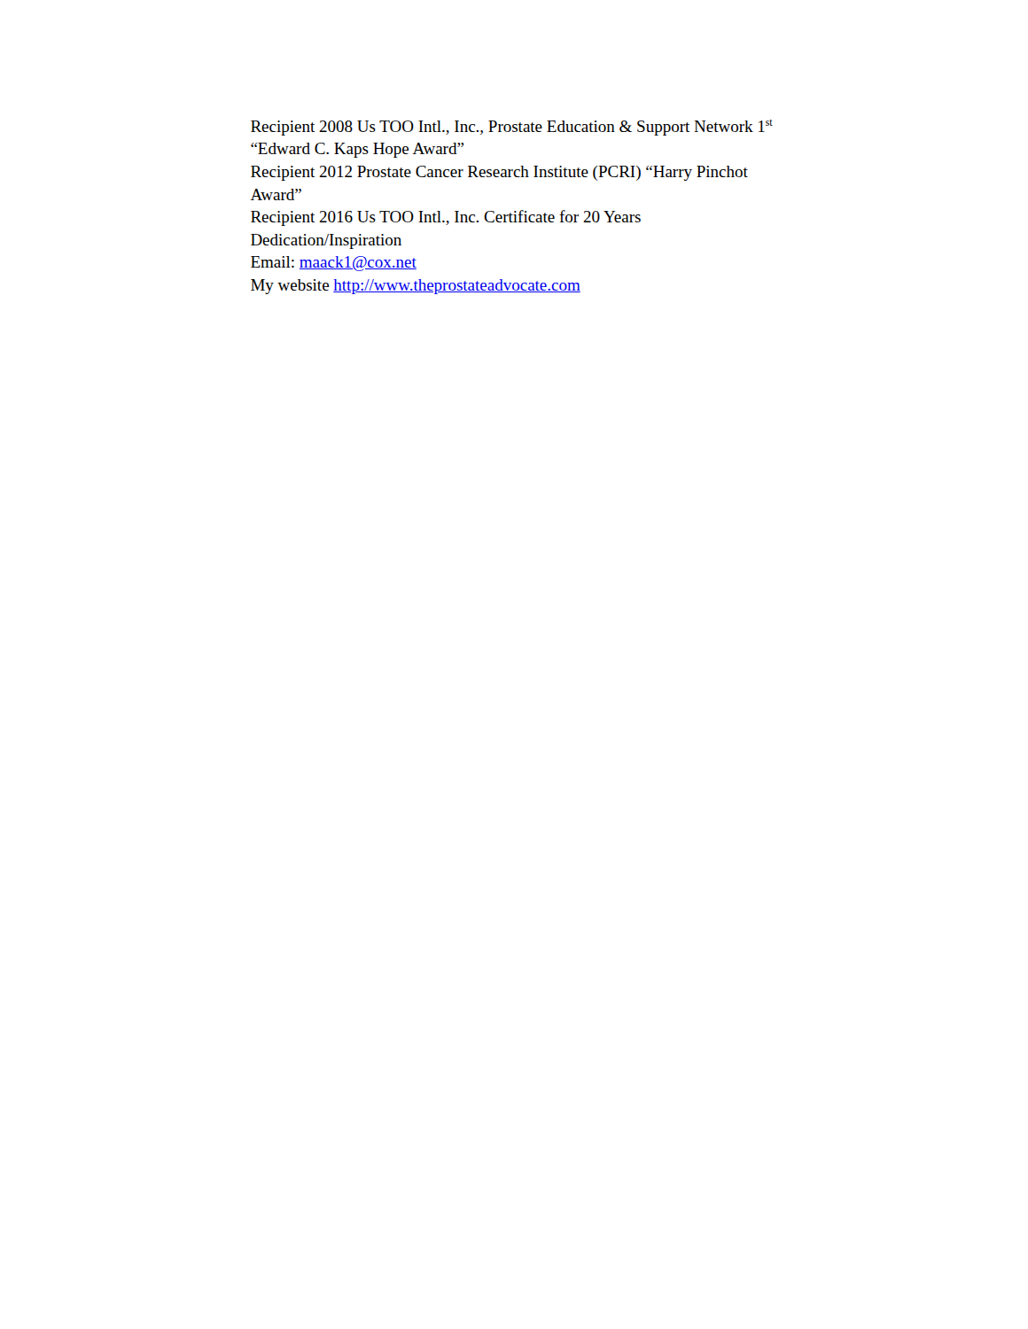Recipient 2008 Us TOO Intl., Inc., Prostate Education & Support Network 1st
“Edward C. Kaps Hope Award”
Recipient 2012 Prostate Cancer Research Institute (PCRI) “Harry Pinchot Award”
Recipient 2016 Us TOO Intl., Inc. Certificate for 20 Years Dedication/Inspiration
Email: maack1@cox.net
My website http://www.theprostateadvocate.com